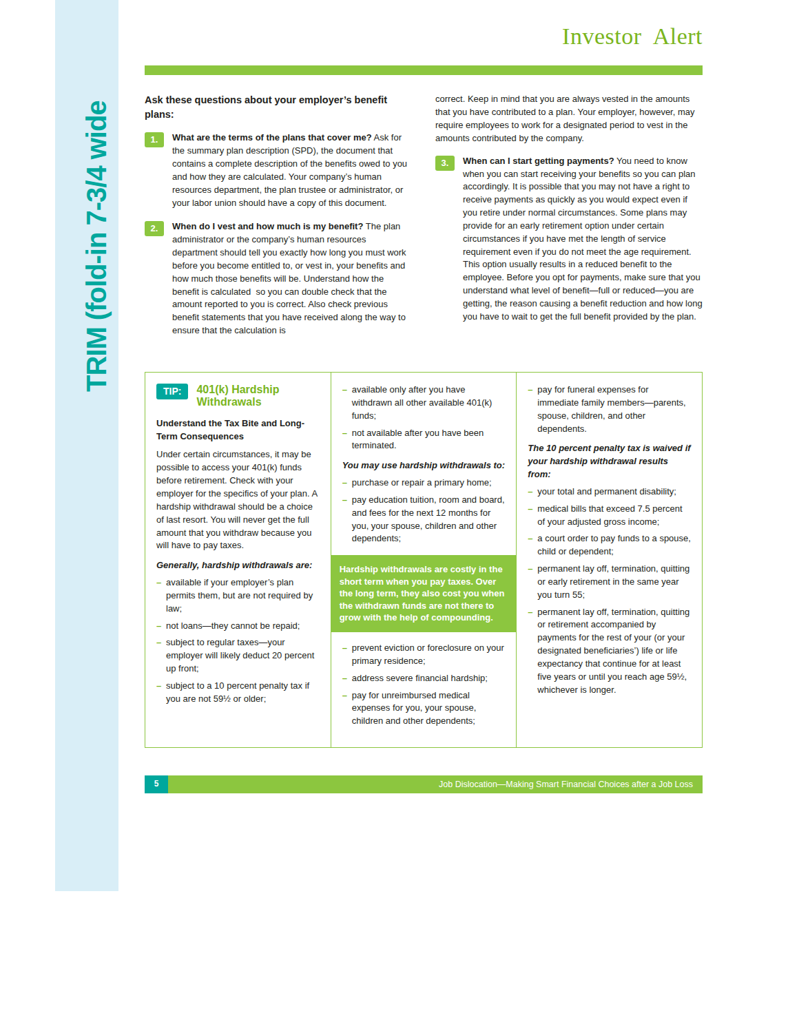TRIM (fold-in 7-3/4 wide
Investor Alert
Ask these questions about your employer’s benefit plans:
1. What are the terms of the plans that cover me? Ask for the summary plan description (SPD), the document that contains a complete description of the benefits owed to you and how they are calculated. Your company’s human resources department, the plan trustee or administrator, or your labor union should have a copy of this document.
2. When do I vest and how much is my benefit? The plan administrator or the company’s human resources department should tell you exactly how long you must work before you become entitled to, or vest in, your benefits and how much those benefits will be. Understand how the benefit is calculated so you can double check that the amount reported to you is correct. Also check previous benefit statements that you have received along the way to ensure that the calculation is
correct. Keep in mind that you are always vested in the amounts that you have contributed to a plan. Your employer, however, may require employees to work for a designated period to vest in the amounts contributed by the company.
3.
When can I start getting payments? You need to know when you can start receiving your benefits so you can plan accordingly. It is possible that you may not have a right to receive payments as quickly as you would expect even if you retire under normal circumstances. Some plans may provide for an early retirement option under certain circumstances if you have met the length of service requirement even if you do not meet the age requirement. This option usually results in a reduced benefit to the employee. Before you opt for payments, make sure that you understand what level of benefit—full or reduced—you are getting, the reason causing a benefit reduction and how long you have to wait to get the full benefit provided by the plan.
TIP: 401(k) Hardship
Withdrawals
Understand the Tax Bite and Long-Term Consequences
Under certain circumstances, it may be possible to access your 401(k) funds before retirement. Check with your employer for the specifics of your plan. A hardship withdrawal should be a choice of last resort. You will never get the full amount that you withdraw because you will have to pay taxes.
Generally, hardship withdrawals are:
available if your employer’s plan permits them, but are not required by law;
not loans—they cannot be repaid;
subject to regular taxes—your employer will likely deduct 20 percent up front;
subject to a 10 percent penalty tax if you are not 59½ or older;
available only after you have withdrawn all other available 401(k) funds;
not available after you have been terminated.
You may use hardship withdrawals to:
purchase or repair a primary home;
pay education tuition, room and board, and fees for the next 12 months for you, your spouse, children and other dependents;
Hardship withdrawals are costly in the short term when you pay taxes. Over the long term, they also cost you when the withdrawn funds are not there to grow with the help of compounding.
prevent eviction or foreclosure on your primary residence;
address severe financial hardship;
pay for unreimbursed medical expenses for you, your spouse, children and other dependents;
pay for funeral expenses for immediate family members—parents, spouse, children, and other dependents.
The 10 percent penalty tax is waived if your hardship withdrawal results from:
your total and permanent disability;
medical bills that exceed 7.5 percent of your adjusted gross income;
a court order to pay funds to a spouse, child or dependent;
permanent lay off, termination, quitting or early retirement in the same year you turn 55;
permanent lay off, termination, quitting or retirement accompanied by payments for the rest of your (or your designated beneficiaries’) life or life expectancy that continue for at least five years or until you reach age 59½, whichever is longer.
5
Job Dislocation—Making Smart Financial Choices after a Job Loss